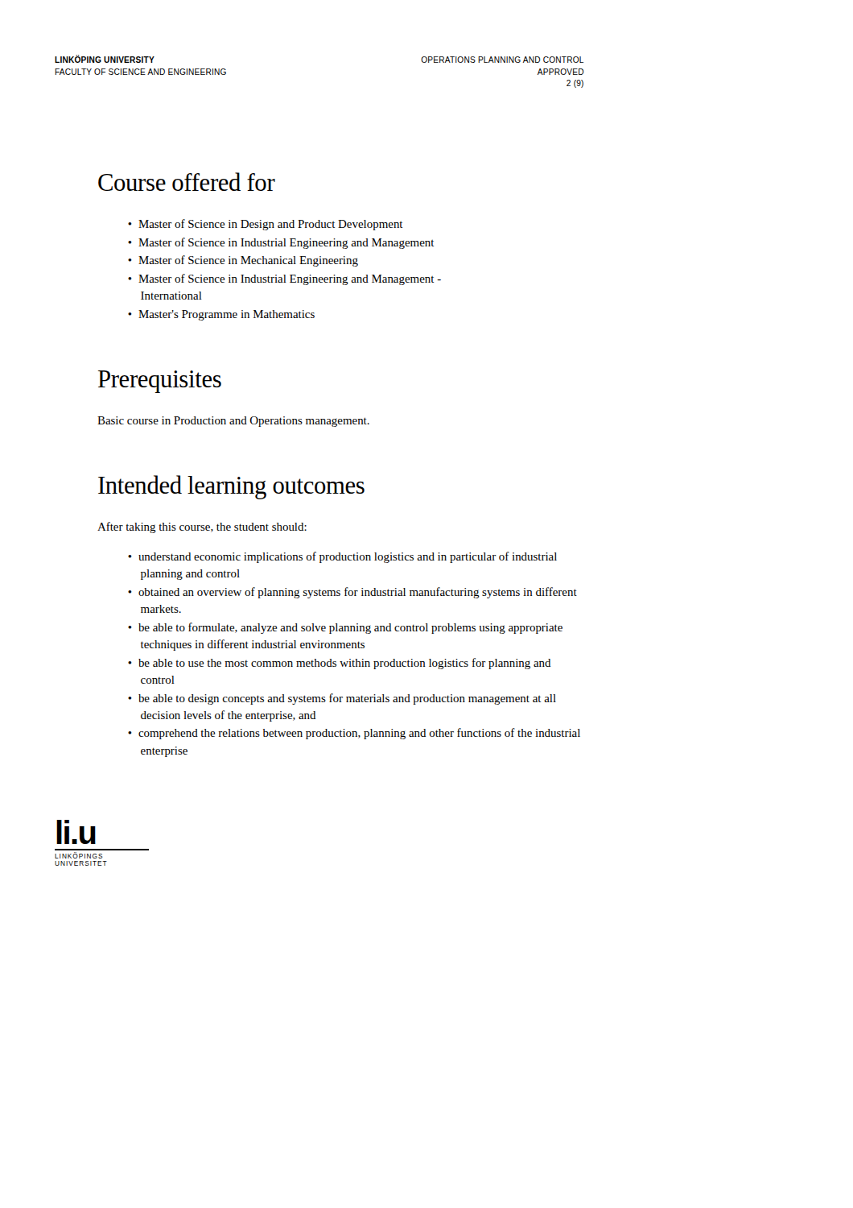LINKÖPING UNIVERSITY
FACULTY OF SCIENCE AND ENGINEERING
OPERATIONS PLANNING AND CONTROL
APPROVED
2 (9)
Course offered for
Master of Science in Design and Product Development
Master of Science in Industrial Engineering and Management
Master of Science in Mechanical Engineering
Master of Science in Industrial Engineering and Management -
International
Master's Programme in Mathematics
Prerequisites
Basic course in Production and Operations management.
Intended learning outcomes
After taking this course, the student should:
understand economic implications of production logistics and in particular of industrial planning and control
obtained an overview of planning systems for industrial manufacturing systems in different markets.
be able to formulate, analyze and solve planning and control problems using appropriate techniques in different industrial environments
be able to use the most common methods within production logistics for planning and control
be able to design concepts and systems for materials and production management at all decision levels of the enterprise, and
comprehend the relations between production, planning and other functions of the industrial enterprise
li.u
LINKÖPINGS UNIVERSITET